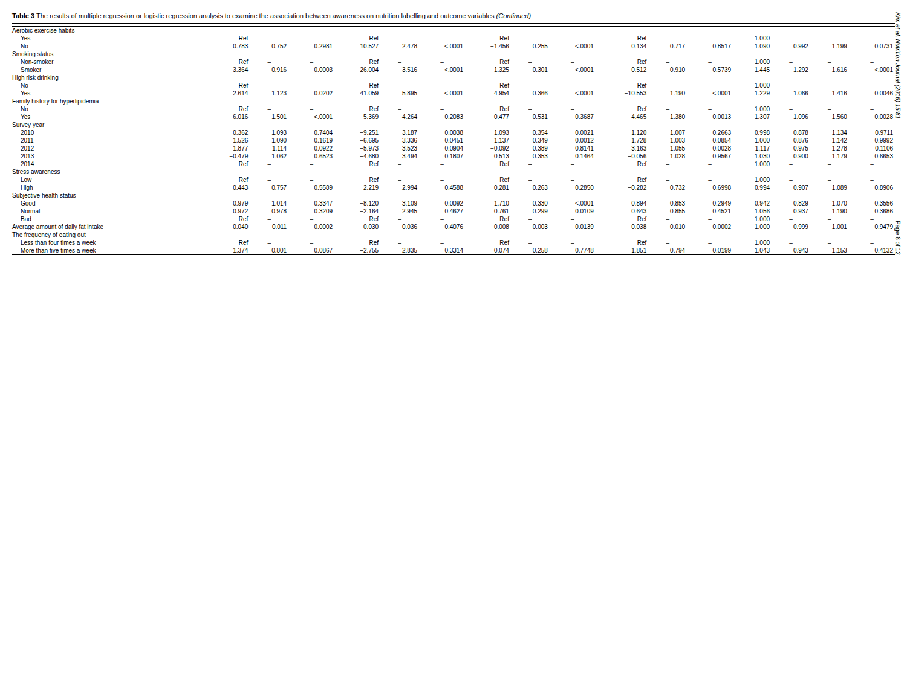Kim et al. Nutrition Journal (2016) 15:81
Page 8 of 12
Table 3 The results of multiple regression or logistic regression analysis to examine the association between awareness on nutrition labelling and outcome variables (Continued)
| Aerobic exercise habits | | | | | | | | | | | | | | | | |
| Yes | Ref | – | – | Ref | – | – | Ref | – | – | Ref | – | – | 1.000 | – | – | – |
| No | 0.783 | 0.752 | 0.2981 | 10.527 | 2.478 | <.0001 | −1.456 | 0.255 | <.0001 | 0.134 | 0.717 | 0.8517 | 1.090 | 0.992 | 1.199 | 0.0731 |
| Smoking status | | | | | | | | | | | | | | | | |
| Non-smoker | Ref | – | – | Ref | – | – | Ref | – | – | Ref | – | – | 1.000 | – | – | – |
| Smoker | 3.364 | 0.916 | 0.0003 | 26.004 | 3.516 | <.0001 | −1.325 | 0.301 | <.0001 | −0.512 | 0.910 | 0.5739 | 1.445 | 1.292 | 1.616 | <.0001 |
| High risk drinking | | | | | | | | | | | | | | | | |
| No | Ref | – | – | Ref | – | – | Ref | – | – | Ref | – | – | 1.000 | – | – | – |
| Yes | 2.614 | 1.123 | 0.0202 | 41.059 | 5.895 | <.0001 | 4.954 | 0.366 | <.0001 | −10.553 | 1.190 | <.0001 | 1.229 | 1.066 | 1.416 | 0.0046 |
| Family history for hyperlipidemia | | | | | | | | | | | | | | | | |
| No | Ref | – | – | Ref | – | – | Ref | – | – | Ref | – | – | 1.000 | – | – | – |
| Yes | 6.016 | 1.501 | <.0001 | 5.369 | 4.264 | 0.2083 | 0.477 | 0.531 | 0.3687 | 4.465 | 1.380 | 0.0013 | 1.307 | 1.096 | 1.560 | 0.0028 |
| Survey year | | | | | | | | | | | | | | | | |
| 2010 | 0.362 | 1.093 | 0.7404 | −9.251 | 3.187 | 0.0038 | 1.093 | 0.354 | 0.0021 | 1.120 | 1.007 | 0.2663 | 0.998 | 0.878 | 1.134 | 0.9711 |
| 2011 | 1.526 | 1.090 | 0.1619 | −6.695 | 3.336 | 0.0451 | 1.137 | 0.349 | 0.0012 | 1.728 | 1.003 | 0.0854 | 1.000 | 0.876 | 1.142 | 0.9992 |
| 2012 | 1.877 | 1.114 | 0.0922 | −5.973 | 3.523 | 0.0904 | −0.092 | 0.389 | 0.8141 | 3.163 | 1.055 | 0.0028 | 1.117 | 0.975 | 1.278 | 0.1106 |
| 2013 | −0.479 | 1.062 | 0.6523 | −4.680 | 3.494 | 0.1807 | 0.513 | 0.353 | 0.1464 | −0.056 | 1.028 | 0.9567 | 1.030 | 0.900 | 1.179 | 0.6653 |
| 2014 | Ref | – | – | Ref | – | – | Ref | – | – | Ref | – | – | 1.000 | – | – | – |
| Stress awareness | | | | | | | | | | | | | | | | |
| Low | Ref | – | – | Ref | – | – | Ref | – | – | Ref | – | – | 1.000 | – | – | – |
| High | 0.443 | 0.757 | 0.5589 | 2.219 | 2.994 | 0.4588 | 0.281 | 0.263 | 0.2850 | −0.282 | 0.732 | 0.6998 | 0.994 | 0.907 | 1.089 | 0.8906 |
| Subjective health status | | | | | | | | | | | | | | | | |
| Good | 0.979 | 1.014 | 0.3347 | −8.120 | 3.109 | 0.0092 | 1.710 | 0.330 | <.0001 | 0.894 | 0.853 | 0.2949 | 0.942 | 0.829 | 1.070 | 0.3556 |
| Normal | 0.972 | 0.978 | 0.3209 | −2.164 | 2.945 | 0.4627 | 0.761 | 0.299 | 0.0109 | 0.643 | 0.855 | 0.4521 | 1.056 | 0.937 | 1.190 | 0.3686 |
| Bad | Ref | – | – | Ref | – | – | Ref | – | – | Ref | – | – | 1.000 | – | – | – |
| Average amount of daily fat intake | 0.040 | 0.011 | 0.0002 | −0.030 | 0.036 | 0.4076 | 0.008 | 0.003 | 0.0139 | 0.038 | 0.010 | 0.0002 | 1.000 | 0.999 | 1.001 | 0.9479 |
| The frequency of eating out | | | | | | | | | | | | | | | | |
| Less than four times a week | Ref | – | – | Ref | – | – | Ref | – | – | Ref | – | – | 1.000 | – | – | – |
| More than five times a week | 1.374 | 0.801 | 0.0867 | −2.755 | 2.835 | 0.3314 | 0.074 | 0.258 | 0.7748 | 1.851 | 0.794 | 0.0199 | 1.043 | 0.943 | 1.153 | 0.4132 |